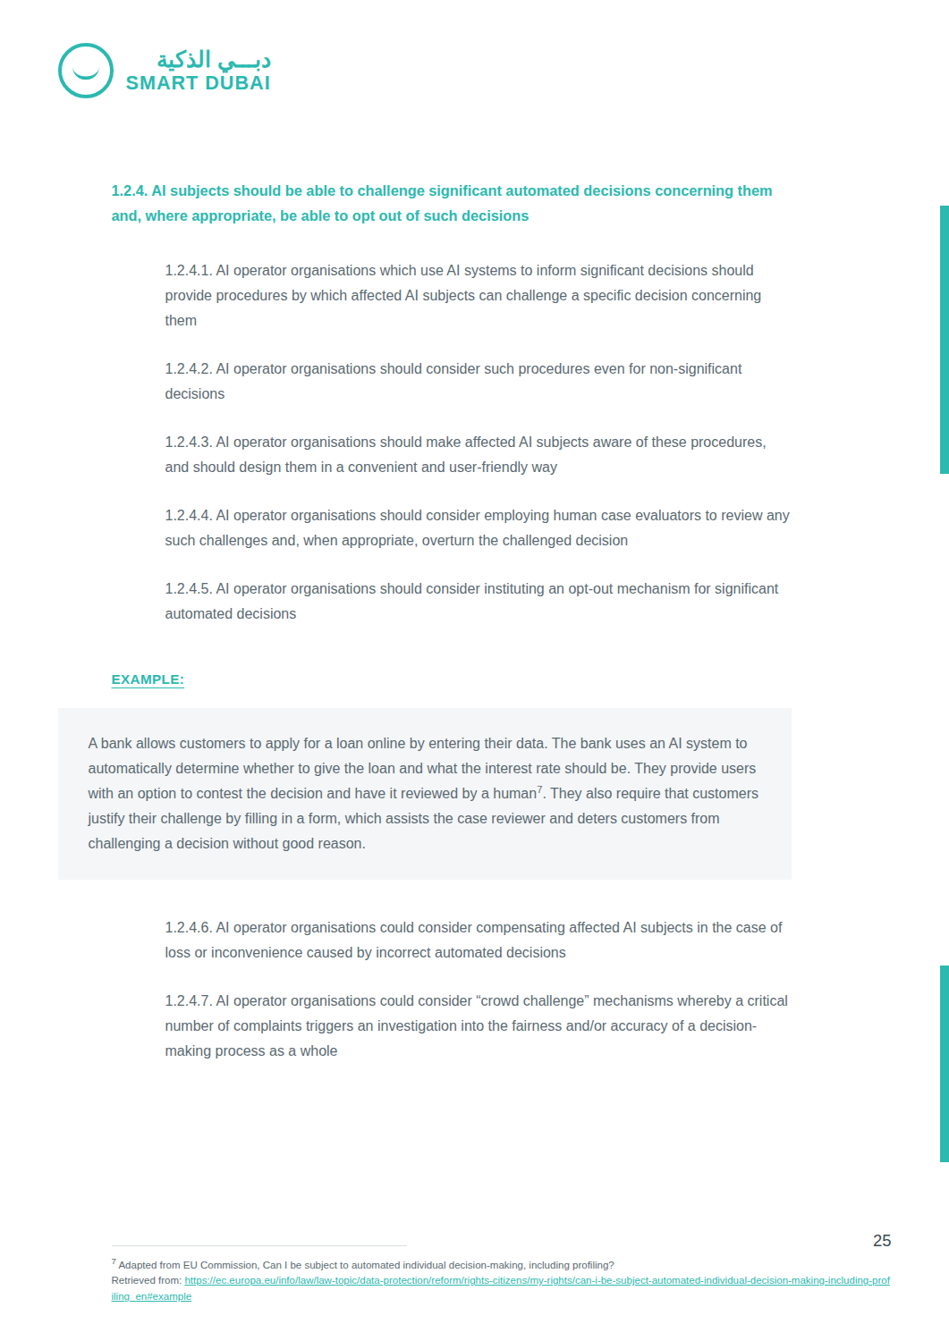دبـــي الذكية
SMART DUBAI
1.2.4. AI subjects should be able to challenge significant automated decisions concerning them and, where appropriate, be able to opt out of such decisions
1.2.4.1. AI operator organisations which use AI systems to inform significant decisions should provide procedures by which affected AI subjects can challenge a specific decision concerning them
1.2.4.2. AI operator organisations should consider such procedures even for non-significant decisions
1.2.4.3. AI operator organisations should make affected AI subjects aware of these procedures, and should design them in a convenient and user-friendly way
1.2.4.4. AI operator organisations should consider employing human case evaluators to review any such challenges and, when appropriate, overturn the challenged decision
1.2.4.5. AI operator organisations should consider instituting an opt-out mechanism for significant automated decisions
EXAMPLE:
A bank allows customers to apply for a loan online by entering their data. The bank uses an AI system to automatically determine whether to give the loan and what the interest rate should be. They provide users with an option to contest the decision and have it reviewed by a human7. They also require that customers justify their challenge by filling in a form, which assists the case reviewer and deters customers from challenging a decision without good reason.
1.2.4.6. AI operator organisations could consider compensating affected AI subjects in the case of loss or inconvenience caused by incorrect automated decisions
1.2.4.7. AI operator organisations could consider “crowd challenge” mechanisms whereby a critical number of complaints triggers an investigation into the fairness and/or accuracy of a decision-making process as a whole
25
7 Adapted from EU Commission, Can I be subject to automated individual decision-making, including profiling?
Retrieved from: https://ec.europa.eu/info/law/law-topic/data-protection/reform/rights-citizens/my-rights/can-i-be-subject-automated-individual-decision-making-including-profiling_en#example